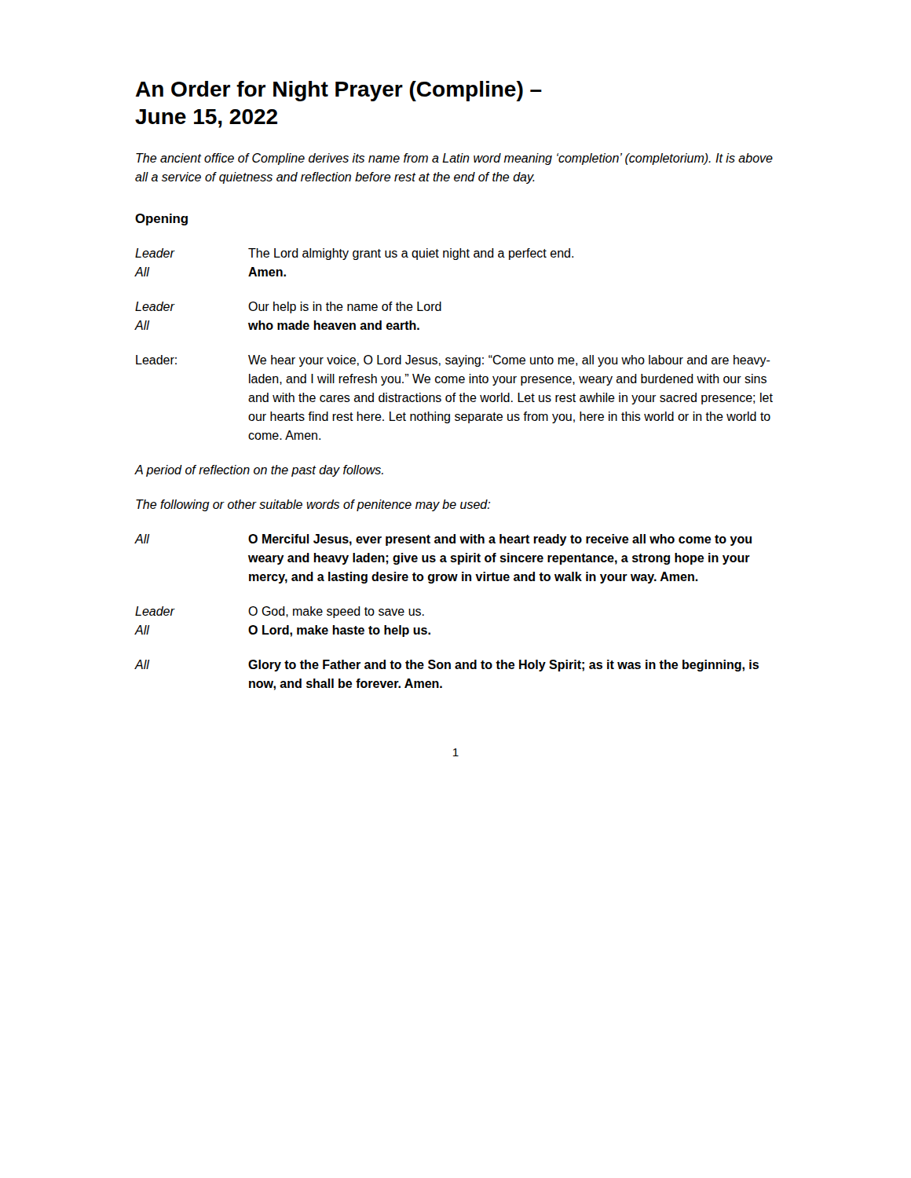An Order for Night Prayer (Compline) –
June 15, 2022
The ancient office of Compline derives its name from a Latin word meaning ‘completion’ (completorium). It is above all a service of quietness and reflection before rest at the end of the day.
Opening
Leader
The Lord almighty grant us a quiet night and a perfect end.
All
Amen.
Leader
Our help is in the name of the Lord
All
who made heaven and earth.
Leader:
We hear your voice, O Lord Jesus, saying: “Come unto me, all you who labour and are heavy-laden, and I will refresh you.” We come into your presence, weary and burdened with our sins and with the cares and distractions of the world. Let us rest awhile in your sacred presence; let our hearts find rest here. Let nothing separate us from you, here in this world or in the world to come. Amen.
A period of reflection on the past day follows.
The following or other suitable words of penitence may be used:
All
O Merciful Jesus, ever present and with a heart ready to receive all who come to you weary and heavy laden; give us a spirit of sincere repentance, a strong hope in your mercy, and a lasting desire to grow in virtue and to walk in your way. Amen.
Leader
O God, make speed to save us.
All
O Lord, make haste to help us.
All
Glory to the Father and to the Son and to the Holy Spirit; as it was in the beginning, is now, and shall be forever. Amen.
1